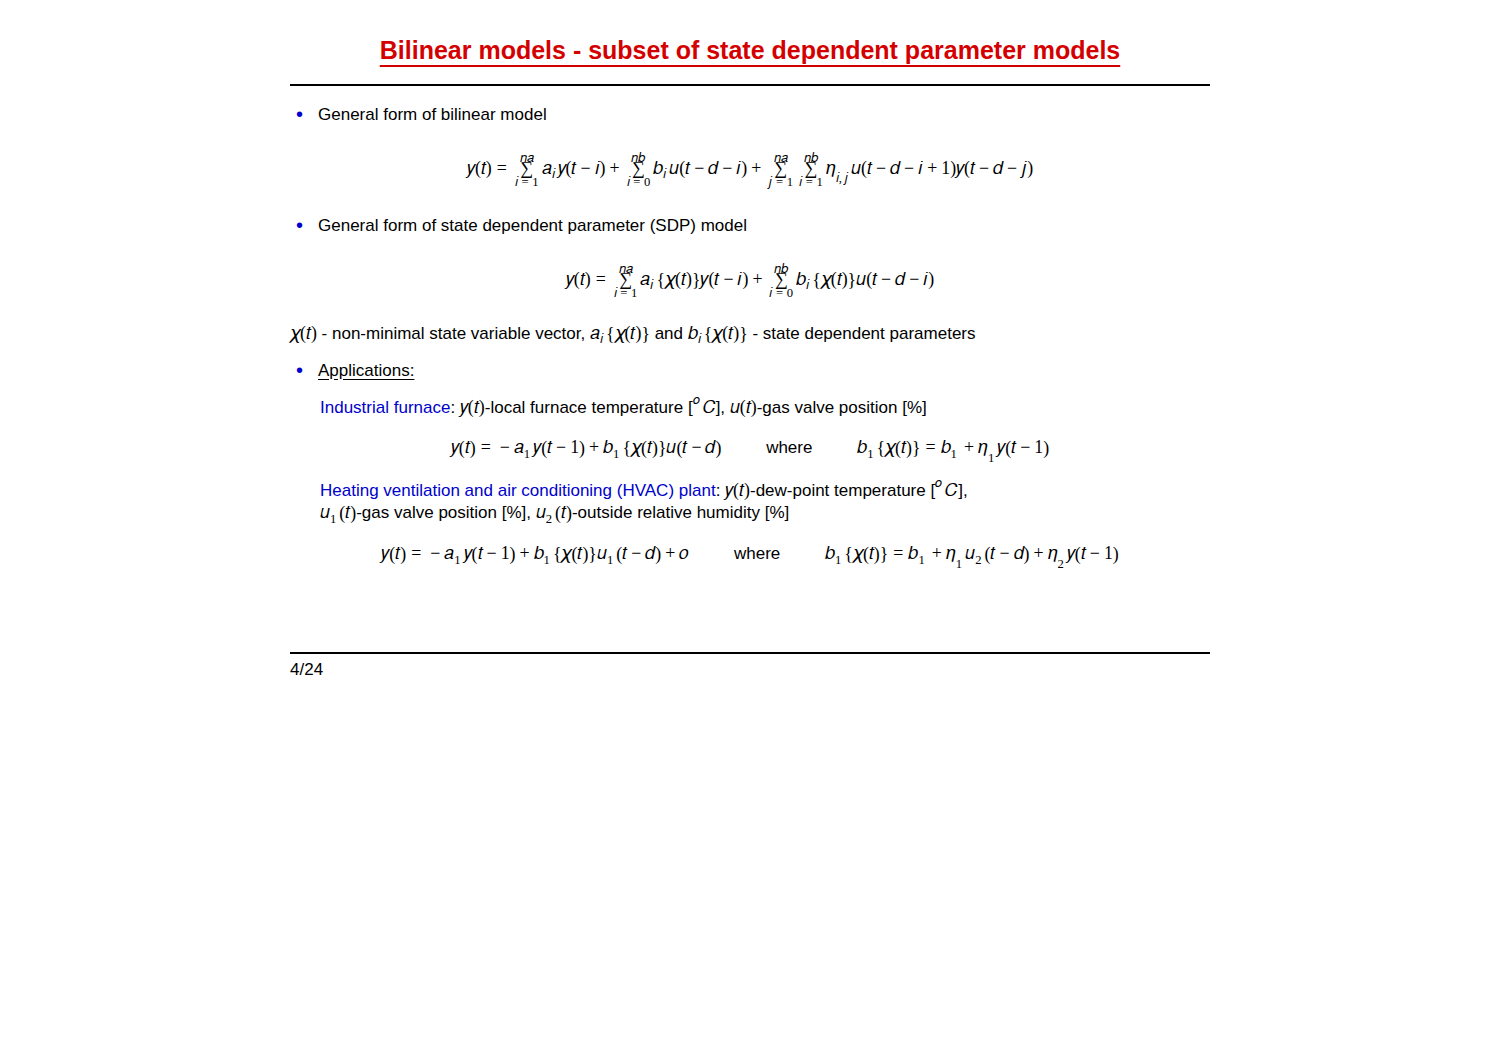Bilinear models - subset of state dependent parameter models
General form of bilinear model
y(t)= ∑ i=1 na ai y(t−i) + ∑ i=0 nb bi u(t−d−i) + ∑ j=1 na ∑ i=1 nb ηi,j u(t−d−i+1) y(t−d−j)
General form of state dependent parameter (SDP) model
y(t)= ∑ i=1 na ai {χ(t)} y(t−i) + ∑ i=0 nb bi {χ(t)} u(t−d−i)
χ(t) - non-minimal state variable vector, ai{χ(t)} and bi{χ(t)} - state dependent parameters
Applications:
Industrial furnace: y(t)-local furnace temperature [oC], u(t)-gas valve position [%]
y(t)= −a1 y(t−1) + b1 {χ(t)} u(t−d) where b1 {χ(t)} = b1 + η1 y(t−1)
Heating ventilation and air conditioning (HVAC) plant: y(t)-dew-point temperature [oC],
u1(t)-gas valve position [%], u2(t)-outside relative humidity [%]
y(t)= −a1 y(t−1) + b1 {χ(t)} u1(t−d) +o where b1 {χ(t)} = b1 + η1 u2(t−d) + η2 y(t−1)
4/24